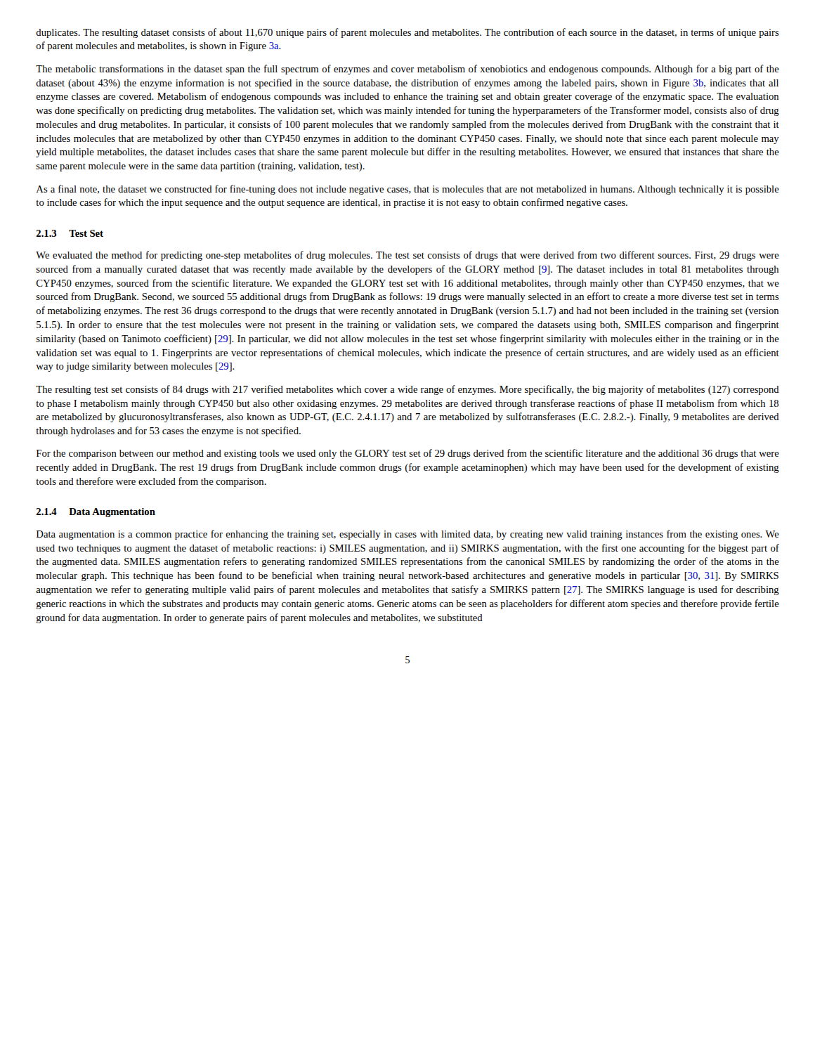duplicates. The resulting dataset consists of about 11,670 unique pairs of parent molecules and metabolites. The contribution of each source in the dataset, in terms of unique pairs of parent molecules and metabolites, is shown in Figure 3a.
The metabolic transformations in the dataset span the full spectrum of enzymes and cover metabolism of xenobiotics and endogenous compounds. Although for a big part of the dataset (about 43%) the enzyme information is not specified in the source database, the distribution of enzymes among the labeled pairs, shown in Figure 3b, indicates that all enzyme classes are covered. Metabolism of endogenous compounds was included to enhance the training set and obtain greater coverage of the enzymatic space. The evaluation was done specifically on predicting drug metabolites. The validation set, which was mainly intended for tuning the hyperparameters of the Transformer model, consists also of drug molecules and drug metabolites. In particular, it consists of 100 parent molecules that we randomly sampled from the molecules derived from DrugBank with the constraint that it includes molecules that are metabolized by other than CYP450 enzymes in addition to the dominant CYP450 cases. Finally, we should note that since each parent molecule may yield multiple metabolites, the dataset includes cases that share the same parent molecule but differ in the resulting metabolites. However, we ensured that instances that share the same parent molecule were in the same data partition (training, validation, test).
As a final note, the dataset we constructed for fine-tuning does not include negative cases, that is molecules that are not metabolized in humans. Although technically it is possible to include cases for which the input sequence and the output sequence are identical, in practise it is not easy to obtain confirmed negative cases.
2.1.3 Test Set
We evaluated the method for predicting one-step metabolites of drug molecules. The test set consists of drugs that were derived from two different sources. First, 29 drugs were sourced from a manually curated dataset that was recently made available by the developers of the GLORY method [9]. The dataset includes in total 81 metabolites through CYP450 enzymes, sourced from the scientific literature. We expanded the GLORY test set with 16 additional metabolites, through mainly other than CYP450 enzymes, that we sourced from DrugBank. Second, we sourced 55 additional drugs from DrugBank as follows: 19 drugs were manually selected in an effort to create a more diverse test set in terms of metabolizing enzymes. The rest 36 drugs correspond to the drugs that were recently annotated in DrugBank (version 5.1.7) and had not been included in the training set (version 5.1.5). In order to ensure that the test molecules were not present in the training or validation sets, we compared the datasets using both, SMILES comparison and fingerprint similarity (based on Tanimoto coefficient) [29]. In particular, we did not allow molecules in the test set whose fingerprint similarity with molecules either in the training or in the validation set was equal to 1. Fingerprints are vector representations of chemical molecules, which indicate the presence of certain structures, and are widely used as an efficient way to judge similarity between molecules [29].
The resulting test set consists of 84 drugs with 217 verified metabolites which cover a wide range of enzymes. More specifically, the big majority of metabolites (127) correspond to phase I metabolism mainly through CYP450 but also other oxidasing enzymes. 29 metabolites are derived through transferase reactions of phase II metabolism from which 18 are metabolized by glucuronosyltransferases, also known as UDP-GT, (E.C. 2.4.1.17) and 7 are metabolized by sulfotransferases (E.C. 2.8.2.-). Finally, 9 metabolites are derived through hydrolases and for 53 cases the enzyme is not specified.
For the comparison between our method and existing tools we used only the GLORY test set of 29 drugs derived from the scientific literature and the additional 36 drugs that were recently added in DrugBank. The rest 19 drugs from DrugBank include common drugs (for example acetaminophen) which may have been used for the development of existing tools and therefore were excluded from the comparison.
2.1.4 Data Augmentation
Data augmentation is a common practice for enhancing the training set, especially in cases with limited data, by creating new valid training instances from the existing ones. We used two techniques to augment the dataset of metabolic reactions: i) SMILES augmentation, and ii) SMIRKS augmentation, with the first one accounting for the biggest part of the augmented data. SMILES augmentation refers to generating randomized SMILES representations from the canonical SMILES by randomizing the order of the atoms in the molecular graph. This technique has been found to be beneficial when training neural network-based architectures and generative models in particular [30, 31]. By SMIRKS augmentation we refer to generating multiple valid pairs of parent molecules and metabolites that satisfy a SMIRKS pattern [27]. The SMIRKS language is used for describing generic reactions in which the substrates and products may contain generic atoms. Generic atoms can be seen as placeholders for different atom species and therefore provide fertile ground for data augmentation. In order to generate pairs of parent molecules and metabolites, we substituted
5